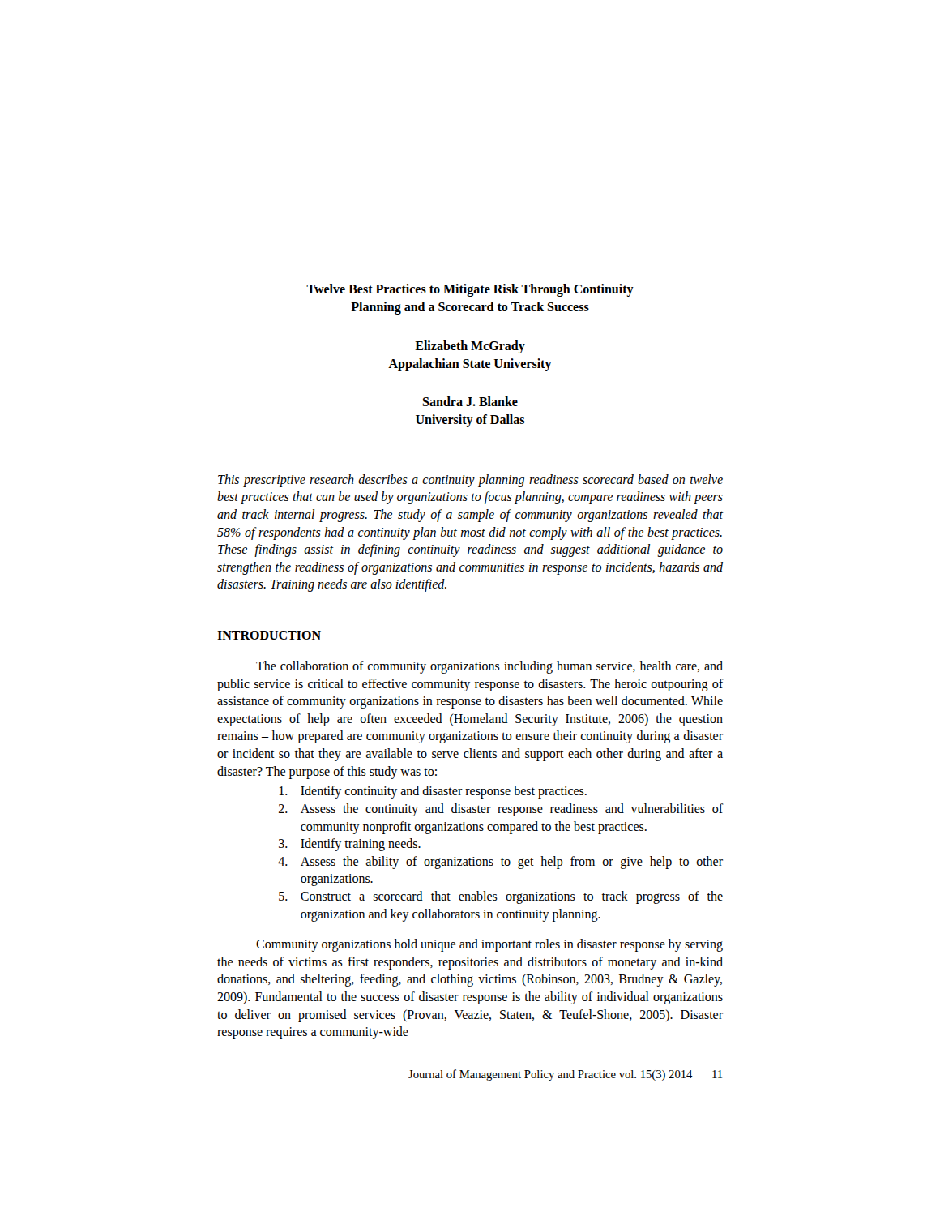Twelve Best Practices to Mitigate Risk Through Continuity
Planning and a Scorecard to Track Success
Elizabeth McGrady
Appalachian State University
Sandra J. Blanke
University of Dallas
This prescriptive research describes a continuity planning readiness scorecard based on twelve best practices that can be used by organizations to focus planning, compare readiness with peers and track internal progress. The study of a sample of community organizations revealed that 58% of respondents had a continuity plan but most did not comply with all of the best practices. These findings assist in defining continuity readiness and suggest additional guidance to strengthen the readiness of organizations and communities in response to incidents, hazards and disasters. Training needs are also identified.
Introduction
The collaboration of community organizations including human service, health care, and public service is critical to effective community response to disasters. The heroic outpouring of assistance of community organizations in response to disasters has been well documented. While expectations of help are often exceeded (Homeland Security Institute, 2006) the question remains – how prepared are community organizations to ensure their continuity during a disaster or incident so that they are available to serve clients and support each other during and after a disaster? The purpose of this study was to:
Identify continuity and disaster response best practices.
Assess the continuity and disaster response readiness and vulnerabilities of community nonprofit organizations compared to the best practices.
Identify training needs.
Assess the ability of organizations to get help from or give help to other organizations.
Construct a scorecard that enables organizations to track progress of the organization and key collaborators in continuity planning.
Community organizations hold unique and important roles in disaster response by serving the needs of victims as first responders, repositories and distributors of monetary and in-kind donations, and sheltering, feeding, and clothing victims (Robinson, 2003, Brudney & Gazley, 2009). Fundamental to the success of disaster response is the ability of individual organizations to deliver on promised services (Provan, Veazie, Staten, & Teufel-Shone, 2005). Disaster response requires a community-wide
Journal of Management Policy and Practice vol. 15(3) 201411